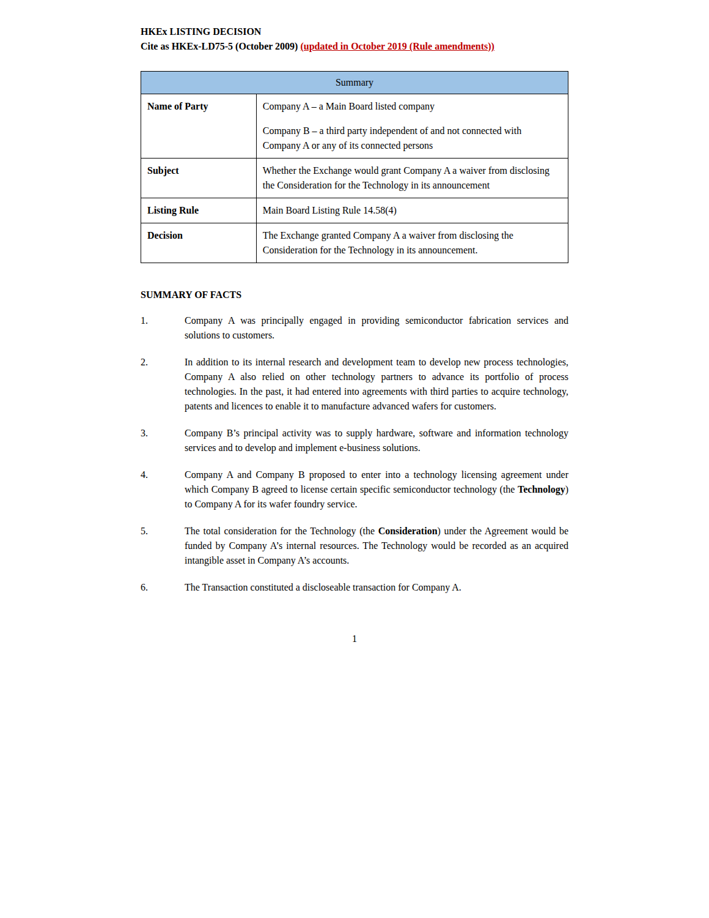HKEx LISTING DECISION
Cite as HKEx-LD75-5 (October 2009) (updated in October 2019 (Rule amendments))
| Summary |
| --- |
| Name of Party | Company A – a Main Board listed company Company B – a third party independent of and not connected with Company A or any of its connected persons |
| Subject | Whether the Exchange would grant Company A a waiver from disclosing the Consideration for the Technology in its announcement |
| Listing Rule | Main Board Listing Rule 14.58(4) |
| Decision | The Exchange granted Company A a waiver from disclosing the Consideration for the Technology in its announcement. |
SUMMARY OF FACTS
Company A was principally engaged in providing semiconductor fabrication services and solutions to customers.
In addition to its internal research and development team to develop new process technologies, Company A also relied on other technology partners to advance its portfolio of process technologies. In the past, it had entered into agreements with third parties to acquire technology, patents and licences to enable it to manufacture advanced wafers for customers.
Company B’s principal activity was to supply hardware, software and information technology services and to develop and implement e-business solutions.
Company A and Company B proposed to enter into a technology licensing agreement under which Company B agreed to license certain specific semiconductor technology (the Technology) to Company A for its wafer foundry service.
The total consideration for the Technology (the Consideration) under the Agreement would be funded by Company A’s internal resources. The Technology would be recorded as an acquired intangible asset in Company A’s accounts.
The Transaction constituted a discloseable transaction for Company A.
1